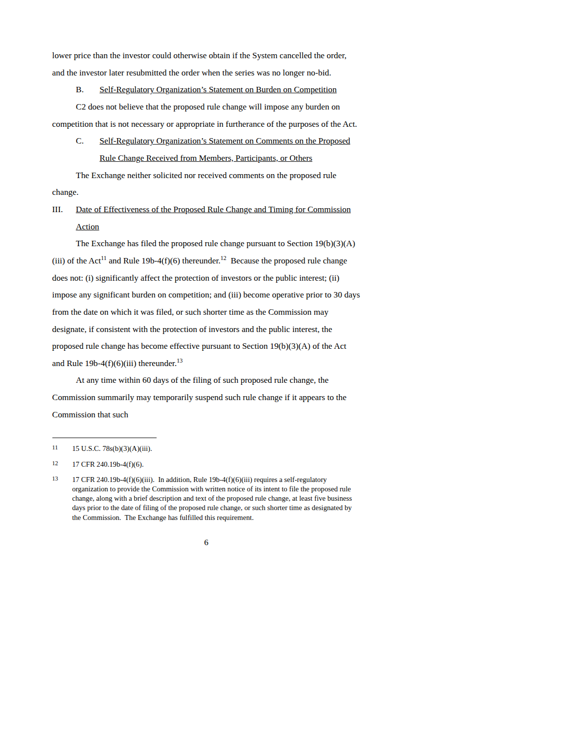lower price than the investor could otherwise obtain if the System cancelled the order, and the investor later resubmitted the order when the series was no longer no-bid.
B. Self-Regulatory Organization’s Statement on Burden on Competition
C2 does not believe that the proposed rule change will impose any burden on competition that is not necessary or appropriate in furtherance of the purposes of the Act.
C. Self-Regulatory Organization’s Statement on Comments on the Proposed Rule Change Received from Members, Participants, or Others
The Exchange neither solicited nor received comments on the proposed rule change.
III. Date of Effectiveness of the Proposed Rule Change and Timing for Commission Action
The Exchange has filed the proposed rule change pursuant to Section 19(b)(3)(A)(iii) of the Act11 and Rule 19b-4(f)(6) thereunder.12 Because the proposed rule change does not: (i) significantly affect the protection of investors or the public interest; (ii) impose any significant burden on competition; and (iii) become operative prior to 30 days from the date on which it was filed, or such shorter time as the Commission may designate, if consistent with the protection of investors and the public interest, the proposed rule change has become effective pursuant to Section 19(b)(3)(A) of the Act and Rule 19b-4(f)(6)(iii) thereunder.13
At any time within 60 days of the filing of such proposed rule change, the Commission summarily may temporarily suspend such rule change if it appears to the Commission that such
11 15 U.S.C. 78s(b)(3)(A)(iii).
12 17 CFR 240.19b-4(f)(6).
13 17 CFR 240.19b-4(f)(6)(iii). In addition, Rule 19b-4(f)(6)(iii) requires a self-regulatory organization to provide the Commission with written notice of its intent to file the proposed rule change, along with a brief description and text of the proposed rule change, at least five business days prior to the date of filing of the proposed rule change, or such shorter time as designated by the Commission. The Exchange has fulfilled this requirement.
6